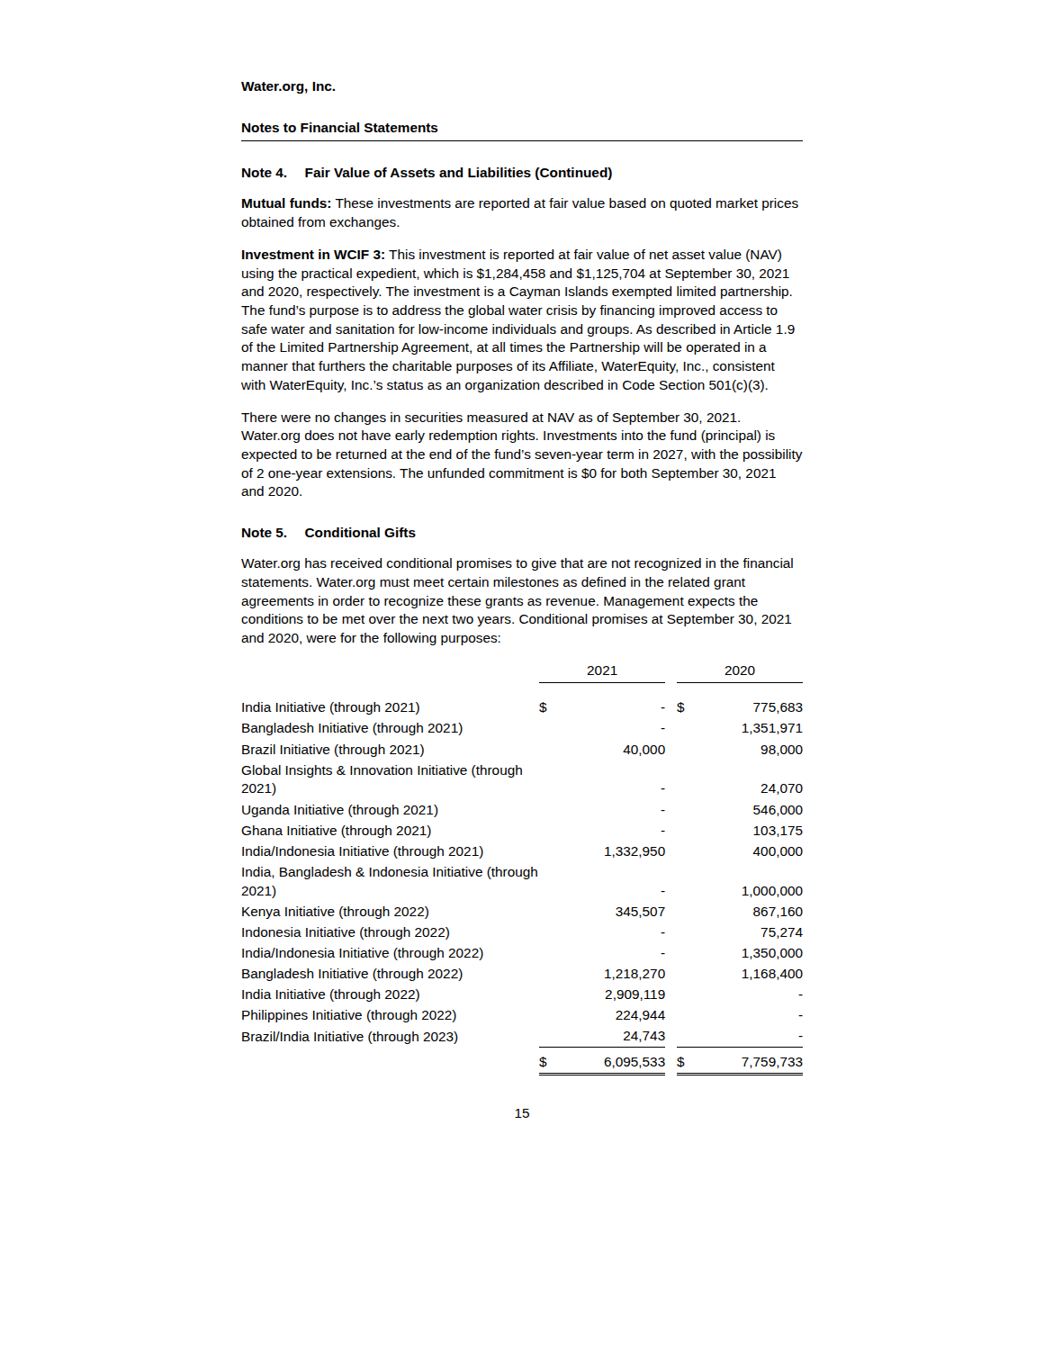Water.org, Inc.
Notes to Financial Statements
Note 4. Fair Value of Assets and Liabilities (Continued)
Mutual funds: These investments are reported at fair value based on quoted market prices obtained from exchanges.
Investment in WCIF 3: This investment is reported at fair value of net asset value (NAV) using the practical expedient, which is $1,284,458 and $1,125,704 at September 30, 2021 and 2020, respectively. The investment is a Cayman Islands exempted limited partnership. The fund’s purpose is to address the global water crisis by financing improved access to safe water and sanitation for low-income individuals and groups. As described in Article 1.9 of the Limited Partnership Agreement, at all times the Partnership will be operated in a manner that furthers the charitable purposes of its Affiliate, WaterEquity, Inc., consistent with WaterEquity, Inc.’s status as an organization described in Code Section 501(c)(3).
There were no changes in securities measured at NAV as of September 30, 2021. Water.org does not have early redemption rights. Investments into the fund (principal) is expected to be returned at the end of the fund’s seven-year term in 2027, with the possibility of 2 one-year extensions. The unfunded commitment is $0 for both September 30, 2021 and 2020.
Note 5. Conditional Gifts
Water.org has received conditional promises to give that are not recognized in the financial statements. Water.org must meet certain milestones as defined in the related grant agreements in order to recognize these grants as revenue. Management expects the conditions to be met over the next two years. Conditional promises at September 30, 2021 and 2020, were for the following purposes:
| | 2021 | | 2020 |
| India Initiative (through 2021) | $ | - | | $ | 775,683 |
| Bangladesh Initiative (through 2021) | | - | | | 1,351,971 |
| Brazil Initiative (through 2021) | | 40,000 | | | 98,000 |
| Global Insights & Innovation Initiative (through 2021) | | - | | | 24,070 |
| Uganda Initiative (through 2021) | | - | | | 546,000 |
| Ghana Initiative (through 2021) | | - | | | 103,175 |
| India/Indonesia Initiative (through 2021) | | 1,332,950 | | | 400,000 |
| India, Bangladesh & Indonesia Initiative (through 2021) | | - | | | 1,000,000 |
| Kenya Initiative (through 2022) | | 345,507 | | | 867,160 |
| Indonesia Initiative (through 2022) | | - | | | 75,274 |
| India/Indonesia Initiative (through 2022) | | - | | | 1,350,000 |
| Bangladesh Initiative (through 2022) | | 1,218,270 | | | 1,168,400 |
| India Initiative (through 2022) | | 2,909,119 | | | - |
| Philippines Initiative (through 2022) | | 224,944 | | | - |
| Brazil/India Initiative (through 2023) | | 24,743 | | | - |
| | $ | 6,095,533 | | $ | 7,759,733 |
15